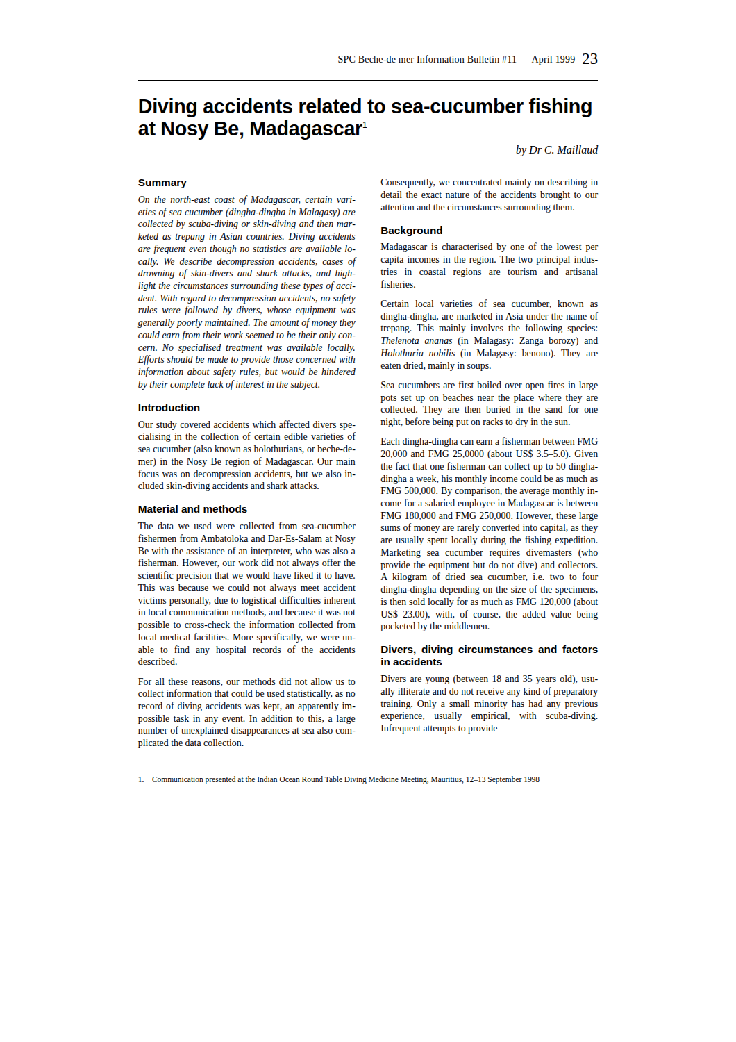SPC Beche-de mer Information Bulletin #11 – April 1999 23
Diving accidents related to sea-cucumber fishing
at Nosy Be, Madagascar1
by Dr C. Maillaud
Summary
On the north-east coast of Madagascar, certain varieties of sea cucumber (dingha-dingha in Malagasy) are collected by scuba-diving or skin-diving and then marketed as trepang in Asian countries. Diving accidents are frequent even though no statistics are available locally. We describe decompression accidents, cases of drowning of skin-divers and shark attacks, and highlight the circumstances surrounding these types of accident. With regard to decompression accidents, no safety rules were followed by divers, whose equipment was generally poorly maintained. The amount of money they could earn from their work seemed to be their only concern. No specialised treatment was available locally. Efforts should be made to provide those concerned with information about safety rules, but would be hindered by their complete lack of interest in the subject.
Introduction
Our study covered accidents which affected divers specialising in the collection of certain edible varieties of sea cucumber (also known as holothurians, or beche-de-mer) in the Nosy Be region of Madagascar. Our main focus was on decompression accidents, but we also included skin-diving accidents and shark attacks.
Material and methods
The data we used were collected from sea-cucumber fishermen from Ambatoloka and Dar-Es-Salam at Nosy Be with the assistance of an interpreter, who was also a fisherman. However, our work did not always offer the scientific precision that we would have liked it to have. This was because we could not always meet accident victims personally, due to logistical difficulties inherent in local communication methods, and because it was not possible to cross-check the information collected from local medical facilities. More specifically, we were unable to find any hospital records of the accidents described.
For all these reasons, our methods did not allow us to collect information that could be used statistically, as no record of diving accidents was kept, an apparently impossible task in any event. In addition to this, a large number of unexplained disappearances at sea also complicated the data collection.
Consequently, we concentrated mainly on describing in detail the exact nature of the accidents brought to our attention and the circumstances surrounding them.
Background
Madagascar is characterised by one of the lowest per capita incomes in the region. The two principal industries in coastal regions are tourism and artisanal fisheries.
Certain local varieties of sea cucumber, known as dingha-dingha, are marketed in Asia under the name of trepang. This mainly involves the following species: Thelenota ananas (in Malagasy: Zanga borozy) and Holothuria nobilis (in Malagasy: benono). They are eaten dried, mainly in soups.
Sea cucumbers are first boiled over open fires in large pots set up on beaches near the place where they are collected. They are then buried in the sand for one night, before being put on racks to dry in the sun.
Each dingha-dingha can earn a fisherman between FMG 20,000 and FMG 25,0000 (about US$ 3.5–5.0). Given the fact that one fisherman can collect up to 50 dingha-dingha a week, his monthly income could be as much as FMG 500,000. By comparison, the average monthly income for a salaried employee in Madagascar is between FMG 180,000 and FMG 250,000. However, these large sums of money are rarely converted into capital, as they are usually spent locally during the fishing expedition. Marketing sea cucumber requires divemasters (who provide the equipment but do not dive) and collectors. A kilogram of dried sea cucumber, i.e. two to four dingha-dingha depending on the size of the specimens, is then sold locally for as much as FMG 120,000 (about US$ 23.00), with, of course, the added value being pocketed by the middlemen.
Divers, diving circumstances and factors in accidents
Divers are young (between 18 and 35 years old), usually illiterate and do not receive any kind of preparatory training. Only a small minority has had any previous experience, usually empirical, with scuba-diving. Infrequent attempts to provide
1. Communication presented at the Indian Ocean Round Table Diving Medicine Meeting, Mauritius, 12–13 September 1998